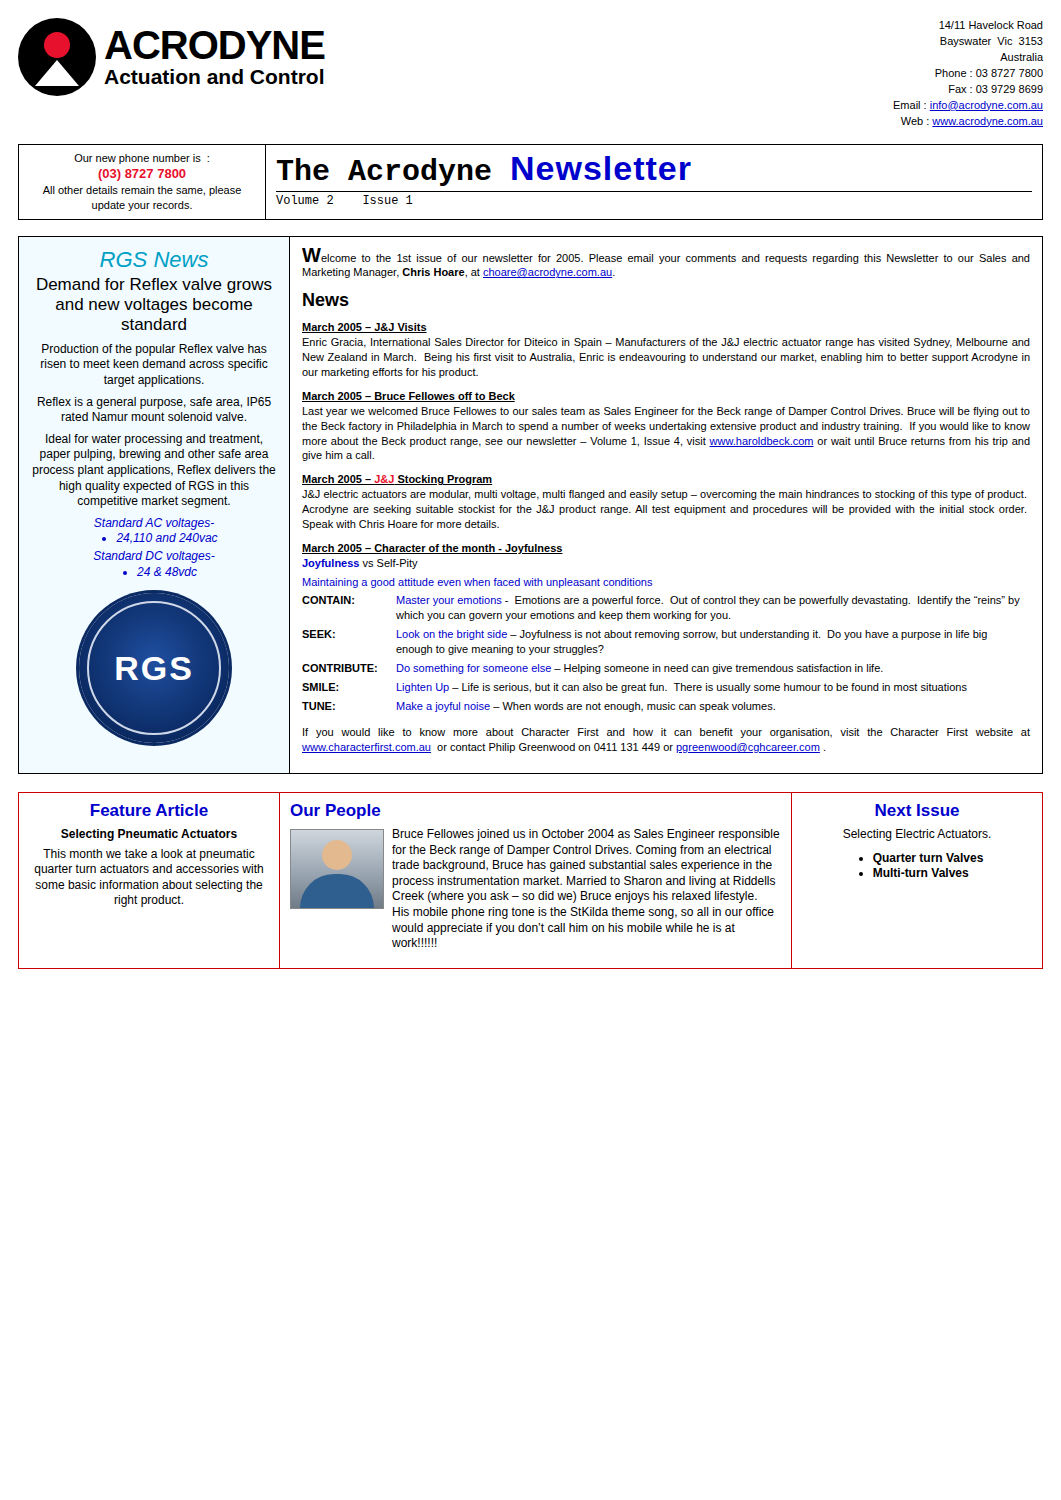ACRODYNE
Actuation and Control
14/11 Havelock Road
Bayswater Vic 3153
Australia
Phone : 03 8727 7800
Fax : 03 9729 8699
Email : info@acrodyne.com.au
Web : www.acrodyne.com.au
Our new phone number is :
(03) 8727 7800
All other details remain the same, please update your records.
The Acrodyne Newsletter
Volume 2 Issue 1
RGS News
Demand for Reflex valve grows and new voltages become standard
Production of the popular Reflex valve has risen to meet keen demand across specific target applications.
Reflex is a general purpose, safe area, IP65 rated Namur mount solenoid valve.
Ideal for water processing and treatment, paper pulping, brewing and other safe area process plant applications, Reflex delivers the high quality expected of RGS in this competitive market segment.
Standard AC voltages-
24,110 and 240vac
Standard DC voltages-
24 & 48vdc
RGS
Welcome to the 1st issue of our newsletter for 2005. Please email your comments and requests regarding this Newsletter to our Sales and Marketing Manager, Chris Hoare, at choare@acrodyne.com.au.
News
March 2005 – J&J Visits
Enric Gracia, International Sales Director for Diteico in Spain – Manufacturers of the J&J electric actuator range has visited Sydney, Melbourne and New Zealand in March. Being his first visit to Australia, Enric is endeavouring to understand our market, enabling him to better support Acrodyne in our marketing efforts for his product.
March 2005 – Bruce Fellowes off to Beck
Last year we welcomed Bruce Fellowes to our sales team as Sales Engineer for the Beck range of Damper Control Drives. Bruce will be flying out to the Beck factory in Philadelphia in March to spend a number of weeks undertaking extensive product and industry training. If you would like to know more about the Beck product range, see our newsletter – Volume 1, Issue 4, visit www.haroldbeck.com or wait until Bruce returns from his trip and give him a call.
March 2005 – J&J Stocking Program
J&J electric actuators are modular, multi voltage, multi flanged and easily setup – overcoming the main hindrances to stocking of this type of product. Acrodyne are seeking suitable stockist for the J&J product range. All test equipment and procedures will be provided with the initial stock order. Speak with Chris Hoare for more details.
March 2005 – Character of the month - Joyfulness
Joyfulness vs Self-Pity
Maintaining a good attitude even when faced with unpleasant conditions
| CONTAIN: | Master your emotions - Emotions are a powerful force. Out of control they can be powerfully devastating. Identify the “reins” by which you can govern your emotions and keep them working for you. |
| SEEK: | Look on the bright side – Joyfulness is not about removing sorrow, but understanding it. Do you have a purpose in life big enough to give meaning to your struggles? |
| CONTRIBUTE: | Do something for someone else – Helping someone in need can give tremendous satisfaction in life. |
| SMILE: | Lighten Up – Life is serious, but it can also be great fun. There is usually some humour to be found in most situations |
| TUNE: | Make a joyful noise – When words are not enough, music can speak volumes. |
If you would like to know more about Character First and how it can benefit your organisation, visit the Character First website at www.characterfirst.com.au or contact Philip Greenwood on 0411 131 449 or pgreenwood@cghcareer.com .
Feature Article
Selecting Pneumatic Actuators
This month we take a look at pneumatic quarter turn actuators and accessories with some basic information about selecting the right product.
Our People
Bruce Fellowes joined us in October 2004 as Sales Engineer responsible for the Beck range of Damper Control Drives. Coming from an electrical trade background, Bruce has gained substantial sales experience in the process instrumentation market. Married to Sharon and living at Riddells Creek (where you ask – so did we) Bruce enjoys his relaxed lifestyle. His mobile phone ring tone is the StKilda theme song, so all in our office would appreciate if you don’t call him on his mobile while he is at work!!!!!!
Next Issue
Selecting Electric Actuators.
Quarter turn Valves
Multi-turn Valves